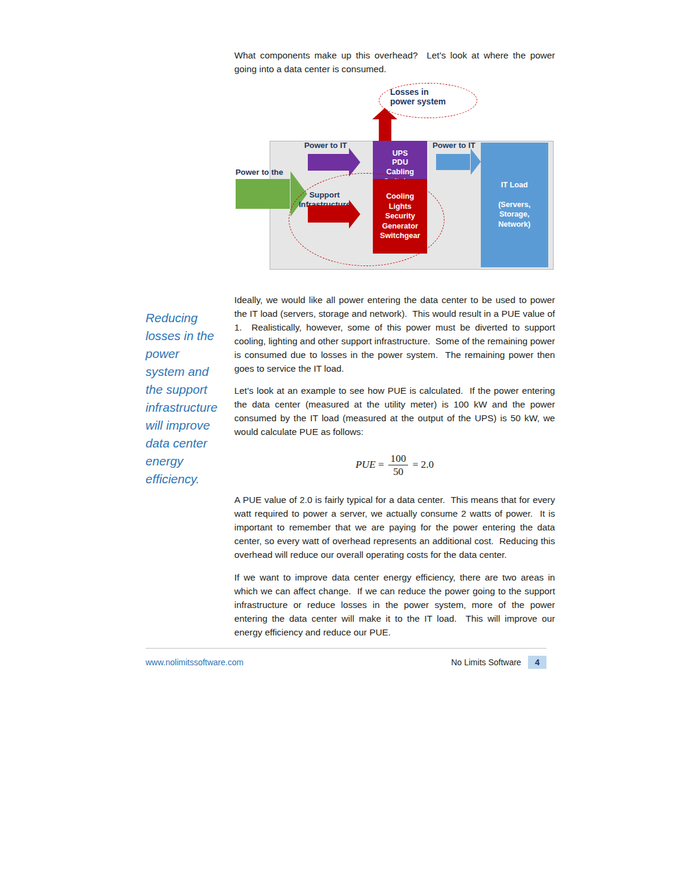Reducing losses in the power system and the support infrastructure will improve data center energy efficiency.
What components make up this overhead? Let’s look at where the power going into a data center is consumed.
Losses in
power system
Power to the
Data Center
Power to IT
UPS
PDU
Cabling
Switches
Power to IT
IT Load
(Servers,
Storage,
Network)
Support
Infrastructure
Cooling
Lights
Security
Generator
Switchgear
Ideally, we would like all power entering the data center to be used to power the IT load (servers, storage and network). This would result in a PUE value of 1. Realistically, however, some of this power must be diverted to support cooling, lighting and other support infrastructure. Some of the remaining power is consumed due to losses in the power system. The remaining power then goes to service the IT load.
Let’s look at an example to see how PUE is calculated. If the power entering the data center (measured at the utility meter) is 100 kW and the power consumed by the IT load (measured at the output of the UPS) is 50 kW, we would calculate PUE as follows:
PUE = 100 50 = 2.0
A PUE value of 2.0 is fairly typical for a data center. This means that for every watt required to power a server, we actually consume 2 watts of power. It is important to remember that we are paying for the power entering the data center, so every watt of overhead represents an additional cost. Reducing this overhead will reduce our overall operating costs for the data center.
If we want to improve data center energy efficiency, there are two areas in which we can affect change. If we can reduce the power going to the support infrastructure or reduce losses in the power system, more of the power entering the data center will make it to the IT load. This will improve our energy efficiency and reduce our PUE.
www.nolimitssoftware.com No Limits Software 4